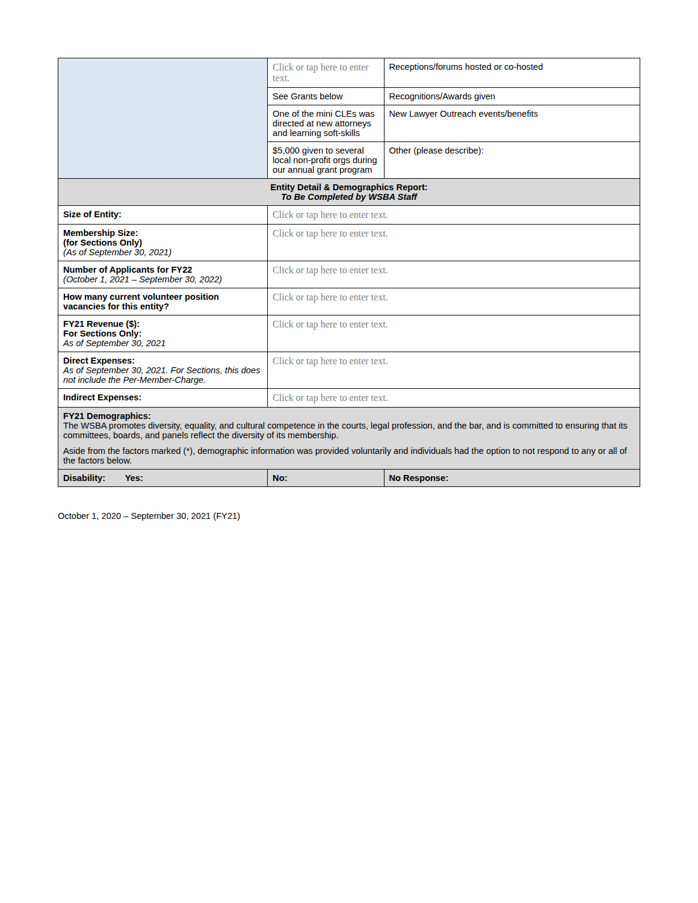| | Click or tap here to enter text. | Receptions/forums hosted or co-hosted |
| See Grants below | Recognitions/Awards given |
| One of the mini CLEs was directed at new attorneys and learning soft-skills | New Lawyer Outreach events/benefits |
| $5,000 given to several local non-profit orgs during our annual grant program | Other (please describe): |
| Entity Detail & Demographics Report: To Be Completed by WSBA Staff |
| Size of Entity: | Click or tap here to enter text. |
| Membership Size: (for Sections Only) (As of September 30, 2021) | Click or tap here to enter text. |
| Number of Applicants for FY22 (October 1, 2021 – September 30, 2022) | Click or tap here to enter text. |
| How many current volunteer position vacancies for this entity? | Click or tap here to enter text. |
| FY21 Revenue ($): For Sections Only: As of September 30, 2021 | Click or tap here to enter text. |
| Direct Expenses: As of September 30, 2021. For Sections, this does not include the Per-Member-Charge. | Click or tap here to enter text. |
| Indirect Expenses: | Click or tap here to enter text. |
| FY21 Demographics: The WSBA promotes diversity, equality, and cultural competence in the courts, legal profession, and the bar, and is committed to ensuring that its committees, boards, and panels reflect the diversity of its membership. Aside from the factors marked (*), demographic information was provided voluntarily and individuals had the option to not respond to any or all of the factors below. |
| Disability: Yes: | No: | No Response: |
October 1, 2020 – September 30, 2021 (FY21)